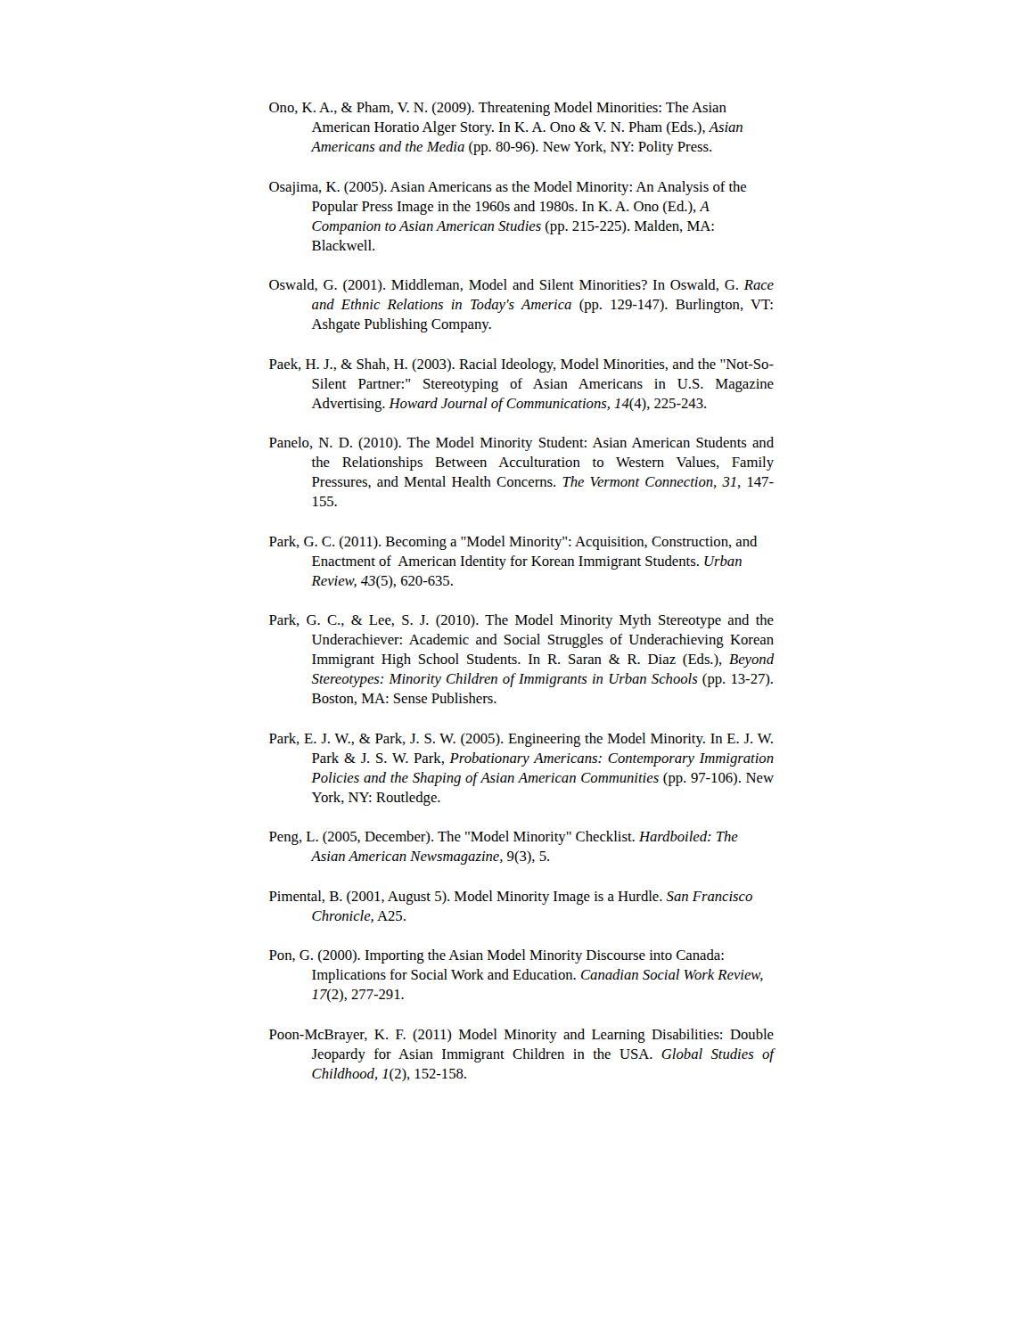Ono, K. A., & Pham, V. N. (2009). Threatening Model Minorities: The Asian American Horatio Alger Story. In K. A. Ono & V. N. Pham (Eds.), Asian Americans and the Media (pp. 80-96). New York, NY: Polity Press.
Osajima, K. (2005). Asian Americans as the Model Minority: An Analysis of the Popular Press Image in the 1960s and 1980s. In K. A. Ono (Ed.), A Companion to Asian American Studies (pp. 215-225). Malden, MA: Blackwell.
Oswald, G. (2001). Middleman, Model and Silent Minorities? In Oswald, G. Race and Ethnic Relations in Today's America (pp. 129-147). Burlington, VT: Ashgate Publishing Company.
Paek, H. J., & Shah, H. (2003). Racial Ideology, Model Minorities, and the "Not-So-Silent Partner:" Stereotyping of Asian Americans in U.S. Magazine Advertising. Howard Journal of Communications, 14(4), 225-243.
Panelo, N. D. (2010). The Model Minority Student: Asian American Students and the Relationships Between Acculturation to Western Values, Family Pressures, and Mental Health Concerns. The Vermont Connection, 31, 147-155.
Park, G. C. (2011). Becoming a "Model Minority": Acquisition, Construction, and Enactment of American Identity for Korean Immigrant Students. Urban Review, 43(5), 620-635.
Park, G. C., & Lee, S. J. (2010). The Model Minority Myth Stereotype and the Underachiever: Academic and Social Struggles of Underachieving Korean Immigrant High School Students. In R. Saran & R. Diaz (Eds.), Beyond Stereotypes: Minority Children of Immigrants in Urban Schools (pp. 13-27). Boston, MA: Sense Publishers.
Park, E. J. W., & Park, J. S. W. (2005). Engineering the Model Minority. In E. J. W. Park & J. S. W. Park, Probationary Americans: Contemporary Immigration Policies and the Shaping of Asian American Communities (pp. 97-106). New York, NY: Routledge.
Peng, L. (2005, December). The "Model Minority" Checklist. Hardboiled: The Asian American Newsmagazine, 9(3), 5.
Pimental, B. (2001, August 5). Model Minority Image is a Hurdle. San Francisco Chronicle, A25.
Pon, G. (2000). Importing the Asian Model Minority Discourse into Canada: Implications for Social Work and Education. Canadian Social Work Review, 17(2), 277-291.
Poon-McBrayer, K. F. (2011) Model Minority and Learning Disabilities: Double Jeopardy for Asian Immigrant Children in the USA. Global Studies of Childhood, 1(2), 152-158.